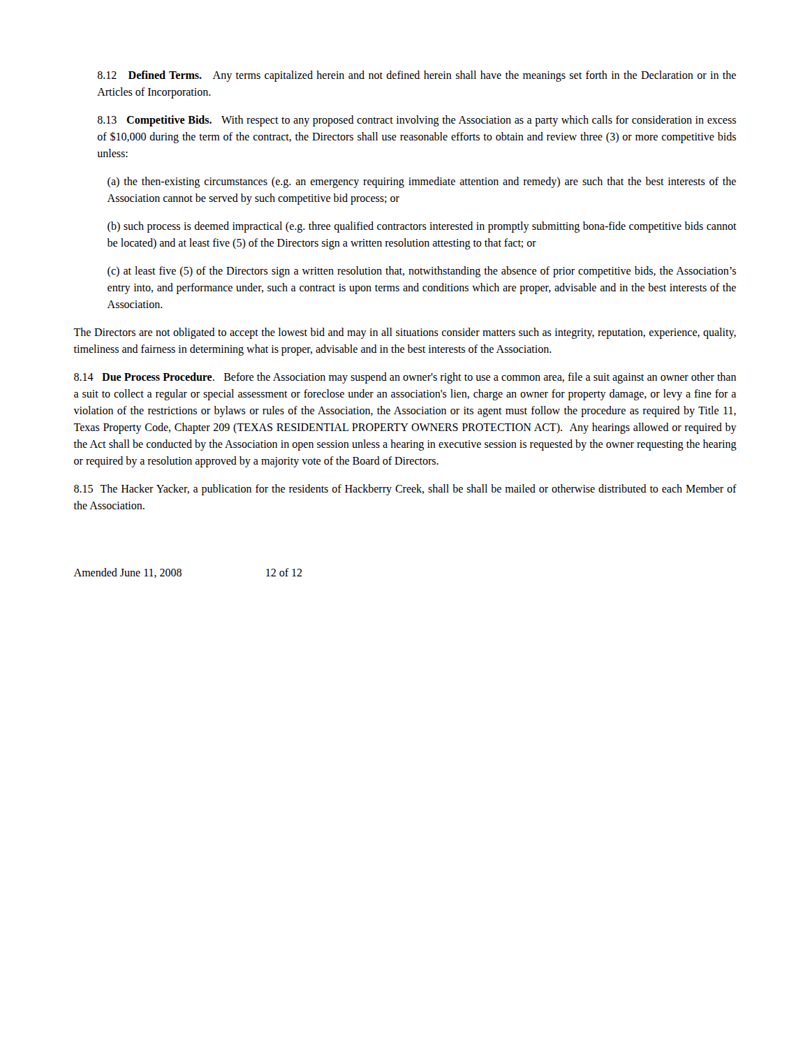8.12 Defined Terms. Any terms capitalized herein and not defined herein shall have the meanings set forth in the Declaration or in the Articles of Incorporation.
8.13 Competitive Bids. With respect to any proposed contract involving the Association as a party which calls for consideration in excess of $10,000 during the term of the contract, the Directors shall use reasonable efforts to obtain and review three (3) or more competitive bids unless:
(a) the then-existing circumstances (e.g. an emergency requiring immediate attention and remedy) are such that the best interests of the Association cannot be served by such competitive bid process; or
(b) such process is deemed impractical (e.g. three qualified contractors interested in promptly submitting bona-fide competitive bids cannot be located) and at least five (5) of the Directors sign a written resolution attesting to that fact; or
(c) at least five (5) of the Directors sign a written resolution that, notwithstanding the absence of prior competitive bids, the Association’s entry into, and performance under, such a contract is upon terms and conditions which are proper, advisable and in the best interests of the Association.
The Directors are not obligated to accept the lowest bid and may in all situations consider matters such as integrity, reputation, experience, quality, timeliness and fairness in determining what is proper, advisable and in the best interests of the Association.
8.14 Due Process Procedure. Before the Association may suspend an owner's right to use a common area, file a suit against an owner other than a suit to collect a regular or special assessment or foreclose under an association's lien, charge an owner for property damage, or levy a fine for a violation of the restrictions or bylaws or rules of the Association, the Association or its agent must follow the procedure as required by Title 11, Texas Property Code, Chapter 209 (TEXAS RESIDENTIAL PROPERTY OWNERS PROTECTION ACT). Any hearings allowed or required by the Act shall be conducted by the Association in open session unless a hearing in executive session is requested by the owner requesting the hearing or required by a resolution approved by a majority vote of the Board of Directors.
8.15 The Hacker Yacker, a publication for the residents of Hackberry Creek, shall be shall be mailed or otherwise distributed to each Member of the Association.
Amended June 11, 2008 12 of 12